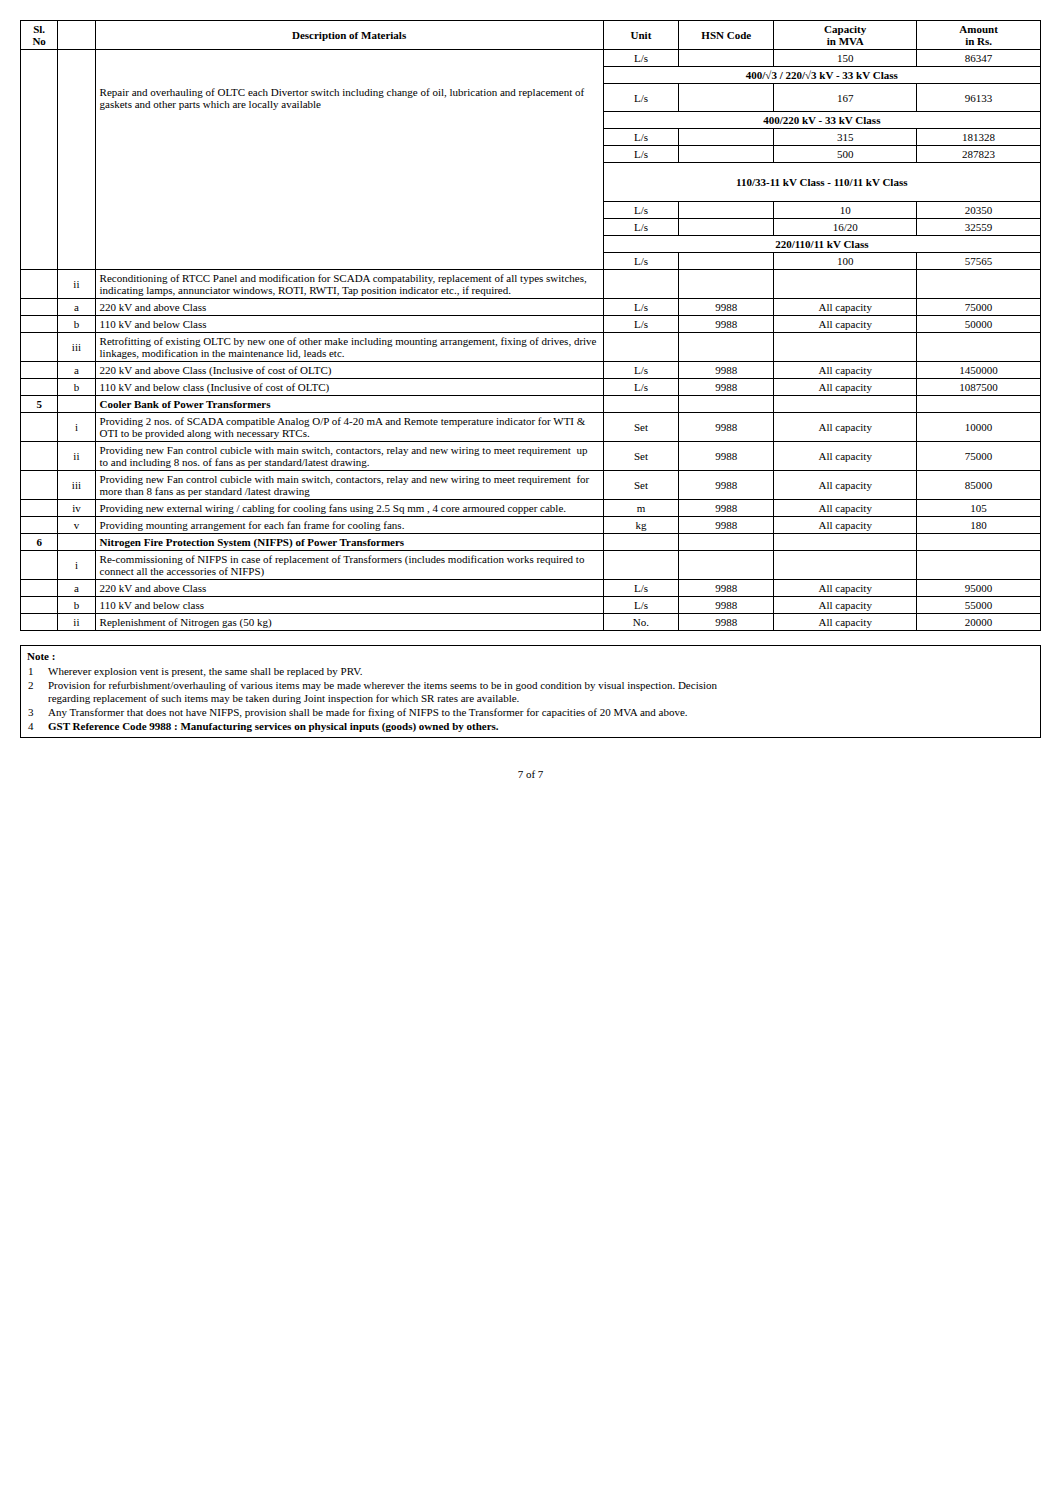| Sl. No | | Description of Materials | Unit | HSN Code | Capacity in MVA | Amount in Rs. |
| --- | --- | --- | --- | --- | --- | --- |
| | | | L/s | | 150 | 86347 |
| | | | 400/√3 / 220/√3 kV - 33 kV Class |
| | | Repair and overhauling of OLTC each Divertor switch including change of oil, lubrication and replacement of gaskets and other parts which are locally available | L/s | | 167 | 96133 |
| | | | 400/220 kV - 33 kV Class |
| | | | L/s | | 315 | 181328 |
| | | | L/s | | 500 | 287823 |
| | | | 110/33-11 kV Class - 110/11 kV Class |
| | | | L/s | | 10 | 20350 |
| | | | L/s | | 16/20 | 32559 |
| | | | 220/110/11 kV Class |
| | | | L/s | | 100 | 57565 |
| | ii | Reconditioning of RTCC Panel and modification for SCADA compatability, replacement of all types switches, indicating lamps, annunciator windows, ROTI, RWTI, Tap position indicator etc., if required. | | | | |
| | a | 220 kV and above Class | L/s | 9988 | All capacity | 75000 |
| | b | 110 kV and below Class | L/s | 9988 | All capacity | 50000 |
| | iii | Retrofitting of existing OLTC by new one of other make including mounting arrangement, fixing of drives, drive linkages, modification in the maintenance lid, leads etc. | | | | |
| | a | 220 kV and above Class (Inclusive of cost of OLTC) | L/s | 9988 | All capacity | 1450000 |
| | b | 110 kV and below class (Inclusive of cost of OLTC) | L/s | 9988 | All capacity | 1087500 |
| 5 | | Cooler Bank of Power Transformers | | | | |
| | i | Providing 2 nos. of SCADA compatible Analog O/P of 4-20 mA and Remote temperature indicator for WTI & OTI to be provided along with necessary RTCs. | Set | 9988 | All capacity | 10000 |
| | ii | Providing new Fan control cubicle with main switch, contactors, relay and new wiring to meet requirement up to and including 8 nos. of fans as per standard/latest drawing. | Set | 9988 | All capacity | 75000 |
| | iii | Providing new Fan control cubicle with main switch, contactors, relay and new wiring to meet requirement for more than 8 fans as per standard /latest drawing | Set | 9988 | All capacity | 85000 |
| | iv | Providing new external wiring / cabling for cooling fans using 2.5 Sq mm , 4 core armoured copper cable. | m | 9988 | All capacity | 105 |
| | v | Providing mounting arrangement for each fan frame for cooling fans. | kg | 9988 | All capacity | 180 |
| 6 | | Nitrogen Fire Protection System (NIFPS) of Power Transformers | | | | |
| | i | Re-commissioning of NIFPS in case of replacement of Transformers (includes modification works required to connect all the accessories of NIFPS) | | | | |
| | a | 220 kV and above Class | L/s | 9988 | All capacity | 95000 |
| | b | 110 kV and below class | L/s | 9988 | All capacity | 55000 |
| | ii | Replenishment of Nitrogen gas (50 kg) | No. | 9988 | All capacity | 20000 |
Note :
| 1 | Wherever explosion vent is present, the same shall be replaced by PRV. |
| 2 | Provision for refurbishment/overhauling of various items may be made wherever the items seems to be in good condition by visual inspection. Decision regarding replacement of such items may be taken during Joint inspection for which SR rates are available. |
| 3 | Any Transformer that does not have NIFPS, provision shall be made for fixing of NIFPS to the Transformer for capacities of 20 MVA and above. |
| 4 | GST Reference Code 9988 : Manufacturing services on physical inputs (goods) owned by others. |
7 of 7